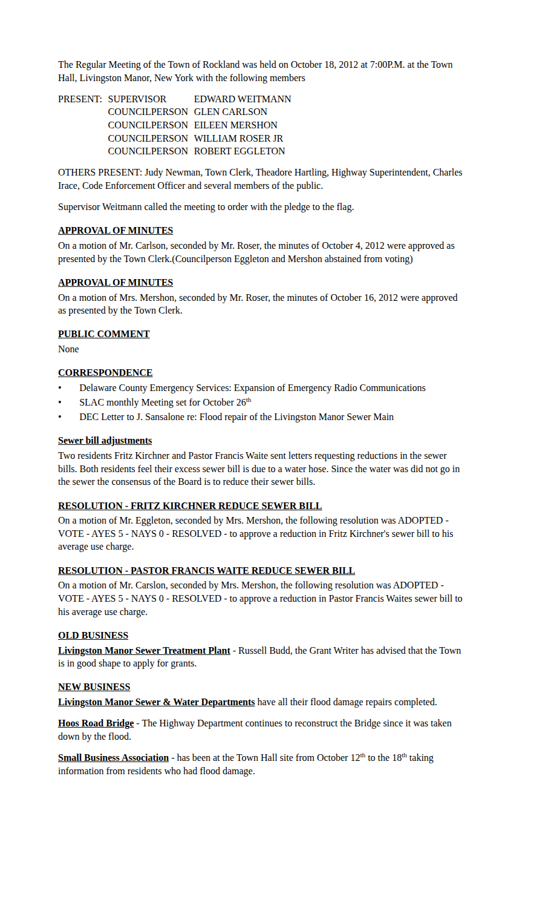The Regular Meeting of the Town of Rockland was held on October 18, 2012 at 7:00P.M. at the Town Hall, Livingston Manor, New York with the following members
| PRESENT: | SUPERVISOR | EDWARD WEITMANN |
| | COUNCILPERSON | GLEN CARLSON |
| | COUNCILPERSON | EILEEN MERSHON |
| | COUNCILPERSON | WILLIAM ROSER JR |
| | COUNCILPERSON | ROBERT EGGLETON |
OTHERS PRESENT: Judy Newman, Town Clerk, Theadore Hartling, Highway Superintendent, Charles Irace, Code Enforcement Officer and several members of the public.
Supervisor Weitmann called the meeting to order with the pledge to the flag.
APPROVAL OF MINUTES
On a motion of Mr. Carlson, seconded by Mr. Roser, the minutes of October 4, 2012 were approved as presented by the Town Clerk.(Councilperson Eggleton and Mershon abstained from voting)
APPROVAL OF MINUTES
On a motion of Mrs. Mershon, seconded by Mr. Roser, the minutes of October 16, 2012 were approved as presented by the Town Clerk.
PUBLIC COMMENT
None
CORRESPONDENCE
Delaware County Emergency Services: Expansion of Emergency Radio Communications
SLAC monthly Meeting set for October 26th
DEC Letter to J. Sansalone re: Flood repair of the Livingston Manor Sewer Main
Sewer bill adjustments
Two residents Fritz Kirchner and Pastor Francis Waite sent letters requesting reductions in the sewer bills. Both residents feel their excess sewer bill is due to a water hose. Since the water was did not go in the sewer the consensus of the Board is to reduce their sewer bills.
RESOLUTION - FRITZ KIRCHNER REDUCE SEWER BILL
On a motion of Mr. Eggleton, seconded by Mrs. Mershon, the following resolution was ADOPTED - VOTE - AYES 5 - NAYS 0 - RESOLVED - to approve a reduction in Fritz Kirchner's sewer bill to his average use charge.
RESOLUTION - PASTOR FRANCIS WAITE REDUCE SEWER BILL
On a motion of Mr. Carslon, seconded by Mrs. Mershon, the following resolution was ADOPTED - VOTE - AYES 5 - NAYS 0 - RESOLVED - to approve a reduction in Pastor Francis Waites sewer bill to his average use charge.
OLD BUSINESS
Livingston Manor Sewer Treatment Plant - Russell Budd, the Grant Writer has advised that the Town is in good shape to apply for grants.
NEW BUSINESS
Livingston Manor Sewer & Water Departments have all their flood damage repairs completed.
Hoos Road Bridge - The Highway Department continues to reconstruct the Bridge since it was taken down by the flood.
Small Business Association - has been at the Town Hall site from October 12th to the 18th taking information from residents who had flood damage.